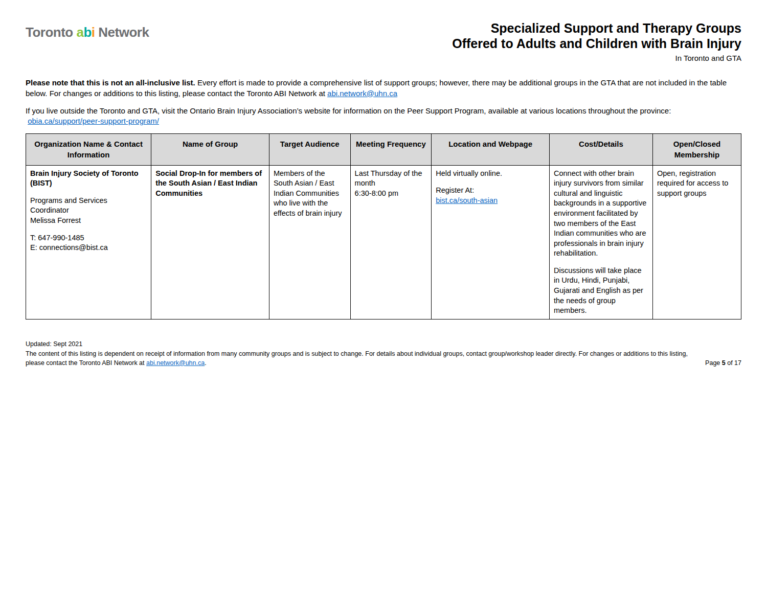Toronto abi Network
Specialized Support and Therapy Groups
Offered to Adults and Children with Brain Injury
In Toronto and GTA
Please note that this is not an all-inclusive list. Every effort is made to provide a comprehensive list of support groups; however, there may be additional groups in the GTA that are not included in the table below. For changes or additions to this listing, please contact the Toronto ABI Network at abi.network@uhn.ca
If you live outside the Toronto and GTA, visit the Ontario Brain Injury Association’s website for information on the Peer Support Program, available at various locations throughout the province: obia.ca/support/peer-support-program/
| Organization Name & Contact Information | Name of Group | Target Audience | Meeting Frequency | Location and Webpage | Cost/Details | Open/Closed Membership |
| --- | --- | --- | --- | --- | --- | --- |
| Brain Injury Society of Toronto (BIST) Programs and Services Coordinator Melissa Forrest T: 647-990-1485 E: connections@bist.ca | Social Drop-In for members of the South Asian / East Indian Communities | Members of the South Asian / East Indian Communities who live with the effects of brain injury | Last Thursday of the month 6:30-8:00 pm | Held virtually online. Register At: bist.ca/south-asian | Connect with other brain injury survivors from similar cultural and linguistic backgrounds in a supportive environment facilitated by two members of the East Indian communities who are professionals in brain injury rehabilitation. Discussions will take place in Urdu, Hindi, Punjabi, Gujarati and English as per the needs of group members. | Open, registration required for access to support groups |
Updated: Sept 2021
The content of this listing is dependent on receipt of information from many community groups and is subject to change. For details about individual groups, contact group/workshop leader directly. For changes or additions to this listing, please contact the Toronto ABI Network at abi.network@uhn.ca.
Page 5 of 17